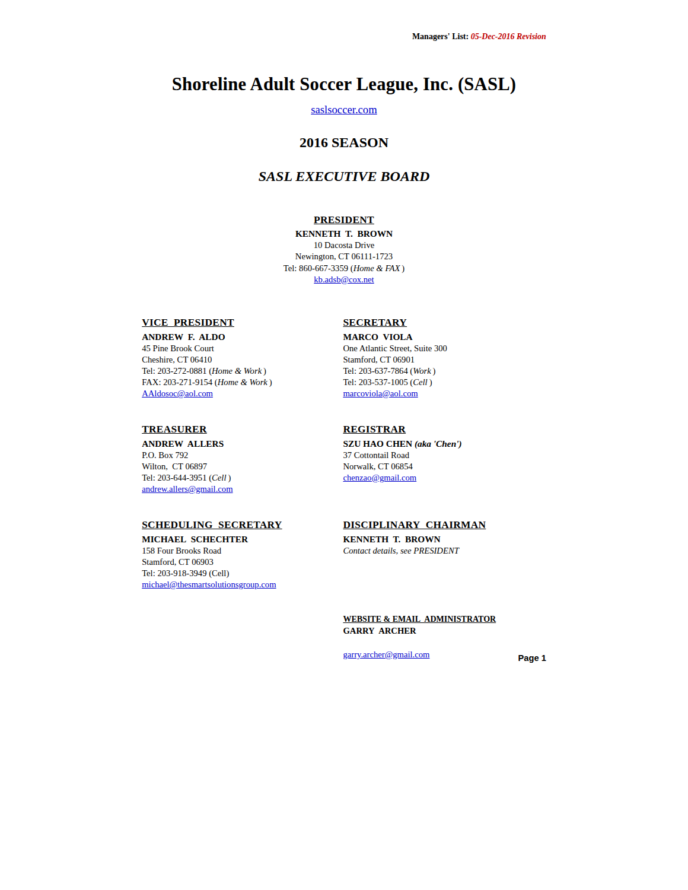Managers' List: 05-Dec-2016 Revision
Shoreline Adult Soccer League, Inc. (SASL)
saslsoccer.com
2016 SEASON
SASL EXECUTIVE BOARD
PRESIDENT KENNETH T. BROWN 10 Dacosta Drive
Newington, CT 06111-1723
Tel: 860-667-3359 (Home & FAX )
kb.adsb@cox.net
| VICE PRESIDENT ANDREW F. ALDO 45 Pine Brook Court Cheshire, CT 06410 Tel: 203-272-0881 ( Home & Work ) FAX: 203-271-9154 ( Home & Work ) AAldosoc@aol.com | SECRETARY MARCO VIOLA One Atlantic Street, Suite 300 Stamford, CT 06901 Tel: 203-637-7864 ( Work ) Tel: 203-537-1005 ( Cell ) marcoviola@aol.com |
| TREASURER ANDREW ALLERS P.O. Box 792 Wilton, CT 06897 Tel: 203-644-3951 ( Cell ) andrew.allers@gmail.com | REGISTRAR SZU HAO CHEN (aka 'Chen') 37 Cottontail Road Norwalk, CT 06854 chenzao@gmail.com |
| SCHEDULING SECRETARY MICHAEL SCHECHTER 158 Four Brooks Road Stamford, CT 06903 Tel: 203-918-3949 (Cell) michael@thesmartsolutionsgroup.com | DISCIPLINARY CHAIRMAN KENNETH T. BROWN Contact details, see PRESIDENT |
| | WEBSITE & EMAIL ADMINISTRATOR GARRY ARCHER garry.archer@gmail.com |
Page 1